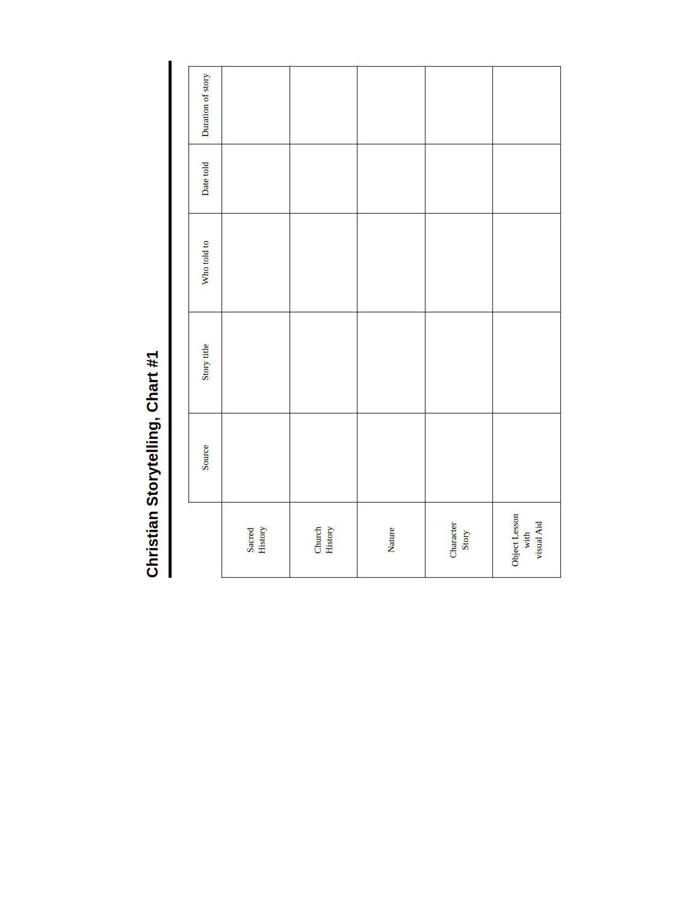Christian Storytelling, Chart #1
| | Source | Story title | Who told to | Date told | Duration of story |
| --- | --- | --- | --- | --- | --- |
| Sacred History | | | | | |
| Church History | | | | | |
| Nature | | | | | |
| Character Story | | | | | |
| Object Lesson with visual Aid | | | | | |